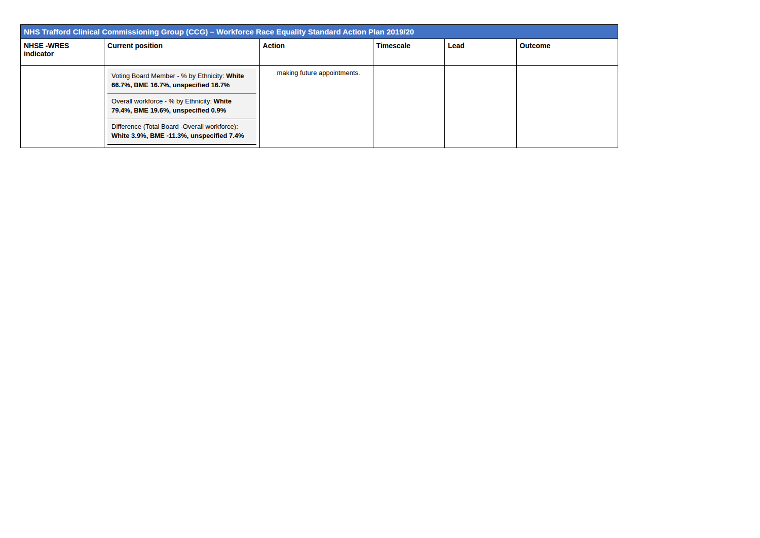NHS Trafford Clinical Commissioning Group (CCG) – Workforce Race Equality Standard Action Plan 2019/20
| NHSE -WRES indicator | Current position | Action | Timescale | Lead | Outcome |
| --- | --- | --- | --- | --- | --- |
| | Voting Board Member - % by Ethnicity: White 66.7%, BME 16.7%, unspecified 16.7% Overall workforce - % by Ethnicity: White 79.4%, BME 19.6%, unspecified 0.9% Difference (Total Board -Overall workforce): White 3.9%, BME -11.3%, unspecified 7.4% | making future appointments. | | | |